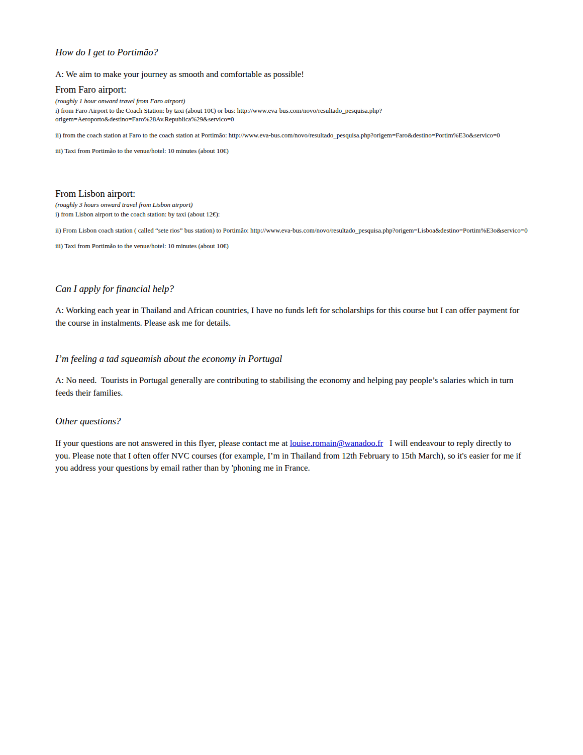How do I get to Portimão?
A: We aim to make your journey as smooth and comfortable as possible!
From Faro airport:
(roughly 1 hour onward travel from Faro airport)
i) from Faro Airport to the Coach Station: by taxi (about 10€) or bus: http://www.eva-bus.com/novo/resultado_pesquisa.php?origem=Aeroporto&destino=Faro%28Av.Republica%29&servico=0
ii) from the coach station at Faro to the coach station at Portimão: http://www.eva-bus.com/novo/resultado_pesquisa.php?origem=Faro&destino=Portim%E3o&servico=0
iii) Taxi from Portimão to the venue/hotel: 10 minutes (about 10€)
From Lisbon airport:
(roughly 3 hours onward travel from Lisbon airport)
i) from Lisbon airport to the coach station: by taxi (about 12€):
ii) From Lisbon coach station ( called “sete rios” bus station) to Portimão: http://www.eva-bus.com/novo/resultado_pesquisa.php?origem=Lisboa&destino=Portim%E3o&servico=0
iii) Taxi from Portimão to the venue/hotel: 10 minutes (about 10€)
Can I apply for financial help?
A: Working each year in Thailand and African countries, I have no funds left for scholarships for this course but I can offer payment for the course in instalments. Please ask me for details.
I’m feeling a tad squeamish about the economy in Portugal
A: No need. Tourists in Portugal generally are contributing to stabilising the economy and helping pay people’s salaries which in turn feeds their families.
Other questions?
If your questions are not answered in this flyer, please contact me at louise.romain@wanadoo.fr I will endeavour to reply directly to you. Please note that I often offer NVC courses (for example, I’m in Thailand from 12th February to 15th March), so it's easier for me if you address your questions by email rather than by 'phoning me in France.